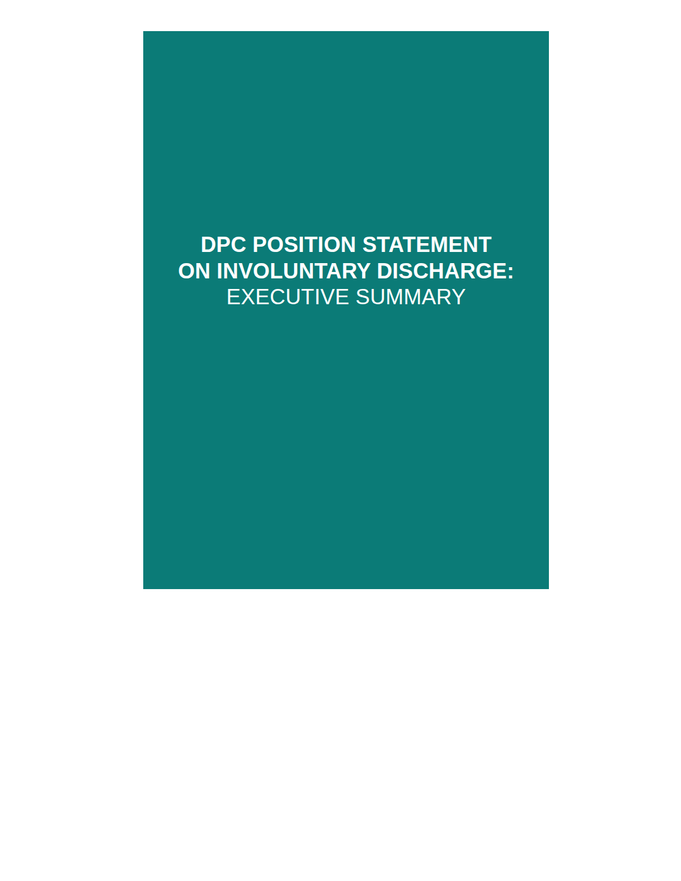DPC POSITION STATEMENT ON INVOLUNTARY DISCHARGE: EXECUTIVE SUMMARY